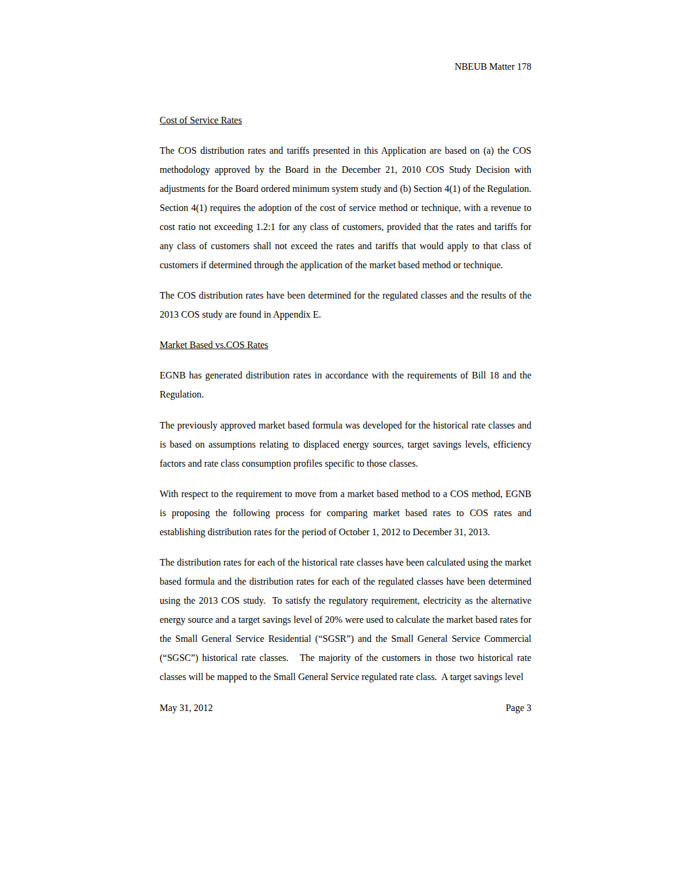NBEUB Matter 178
Cost of Service Rates
The COS distribution rates and tariffs presented in this Application are based on (a) the COS methodology approved by the Board in the December 21, 2010 COS Study Decision with adjustments for the Board ordered minimum system study and (b) Section 4(1) of the Regulation. Section 4(1) requires the adoption of the cost of service method or technique, with a revenue to cost ratio not exceeding 1.2:1 for any class of customers, provided that the rates and tariffs for any class of customers shall not exceed the rates and tariffs that would apply to that class of customers if determined through the application of the market based method or technique.
The COS distribution rates have been determined for the regulated classes and the results of the 2013 COS study are found in Appendix E.
Market Based vs.COS Rates
EGNB has generated distribution rates in accordance with the requirements of Bill 18 and the Regulation.
The previously approved market based formula was developed for the historical rate classes and is based on assumptions relating to displaced energy sources, target savings levels, efficiency factors and rate class consumption profiles specific to those classes.
With respect to the requirement to move from a market based method to a COS method, EGNB is proposing the following process for comparing market based rates to COS rates and establishing distribution rates for the period of October 1, 2012 to December 31, 2013.
The distribution rates for each of the historical rate classes have been calculated using the market based formula and the distribution rates for each of the regulated classes have been determined using the 2013 COS study. To satisfy the regulatory requirement, electricity as the alternative energy source and a target savings level of 20% were used to calculate the market based rates for the Small General Service Residential (“SGSR”) and the Small General Service Commercial (“SGSC”) historical rate classes. The majority of the customers in those two historical rate classes will be mapped to the Small General Service regulated rate class. A target savings level
May 31, 2012 Page 3